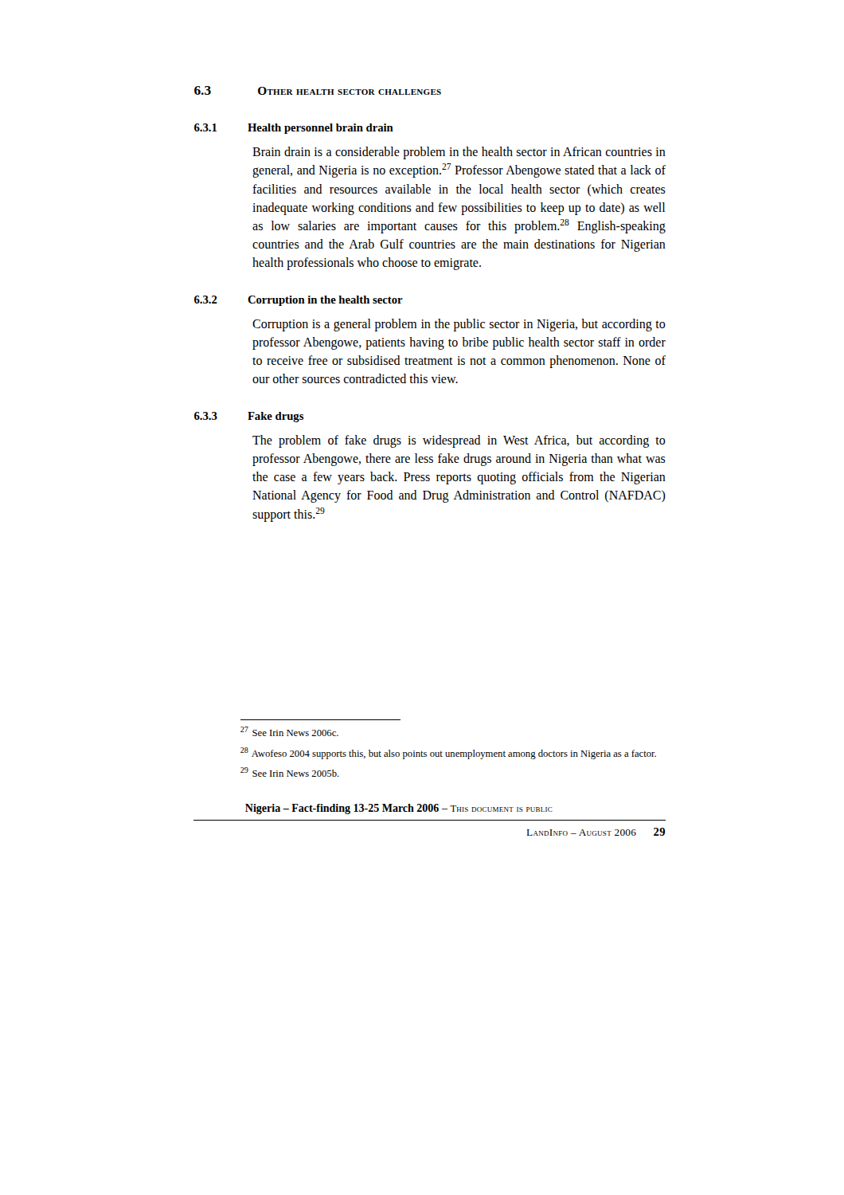6.3
Other health sector challenges
6.3.1
Health personnel brain drain
Brain drain is a considerable problem in the health sector in African countries in general, and Nigeria is no exception.27 Professor Abengowe stated that a lack of facilities and resources available in the local health sector (which creates inadequate working conditions and few possibilities to keep up to date) as well as low salaries are important causes for this problem.28 English-speaking countries and the Arab Gulf countries are the main destinations for Nigerian health professionals who choose to emigrate.
6.3.2
Corruption in the health sector
Corruption is a general problem in the public sector in Nigeria, but according to professor Abengowe, patients having to bribe public health sector staff in order to receive free or subsidised treatment is not a common phenomenon. None of our other sources contradicted this view.
6.3.3
Fake drugs
The problem of fake drugs is widespread in West Africa, but according to professor Abengowe, there are less fake drugs around in Nigeria than what was the case a few years back. Press reports quoting officials from the Nigerian National Agency for Food and Drug Administration and Control (NAFDAC) support this.29
27 See Irin News 2006c.
28 Awofeso 2004 supports this, but also points out unemployment among doctors in Nigeria as a factor.
29 See Irin News 2005b.
Nigeria – Fact-finding 13-25 March 2006 – This document is public
LandInfo – August 2006 29